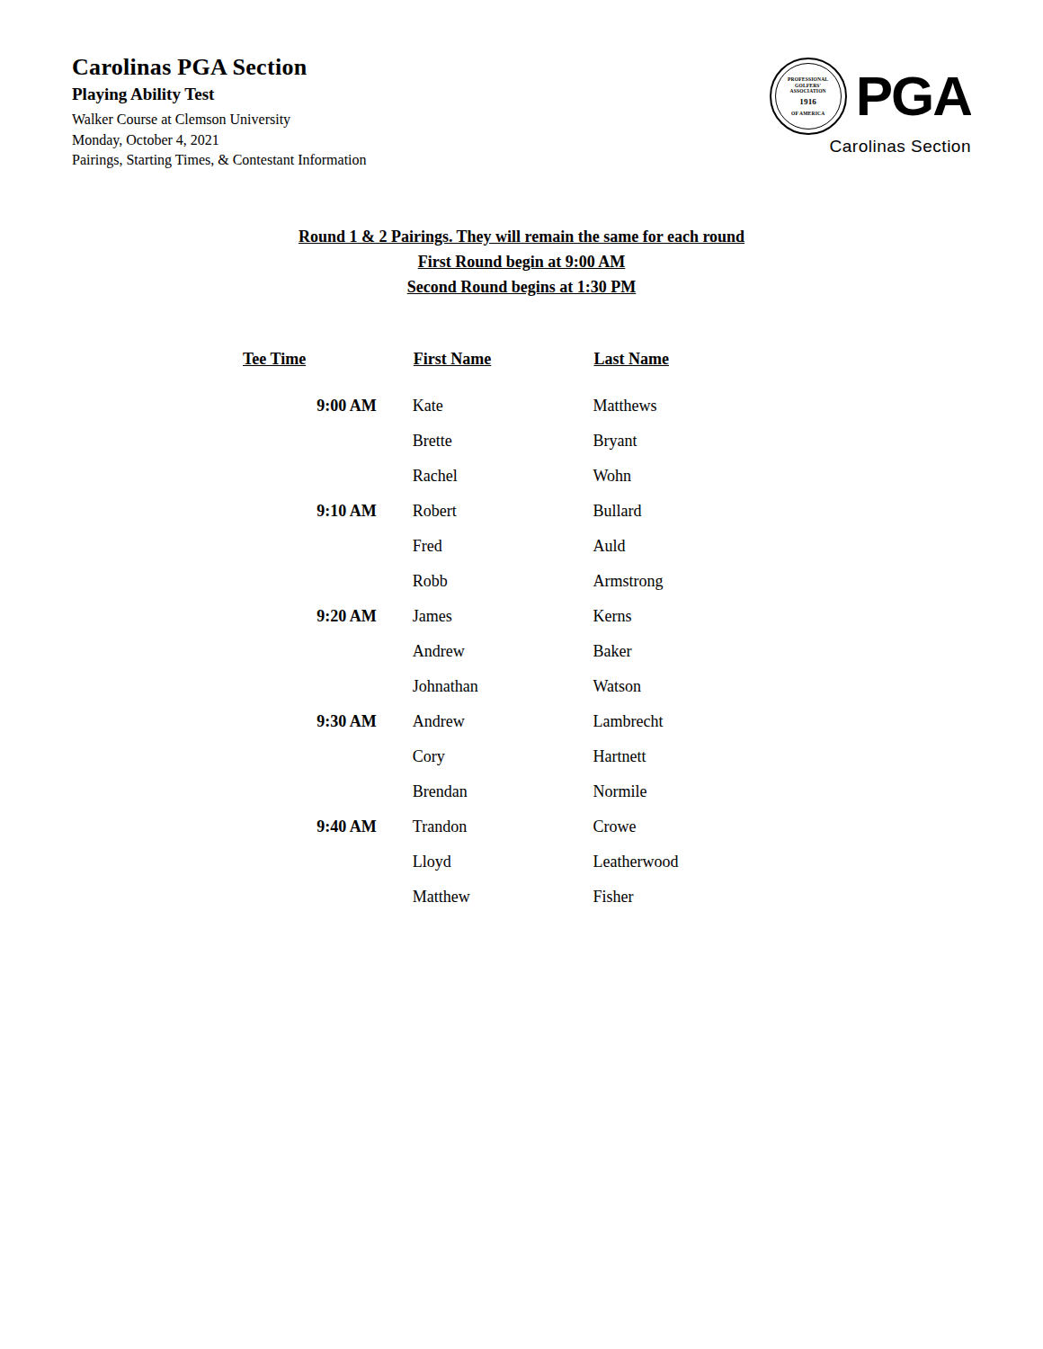Carolinas PGA Section
Playing Ability Test
Walker Course at Clemson University
Monday, October 4, 2021
Pairings, Starting Times, & Contestant Information
PROFESSIONAL GOLFERS'
ASSOCIATION
1916
OF AMERICA
PGA
Carolinas Section
Round 1 & 2 Pairings. They will remain the same for each round
First Round begin at 9:00 AM
Second Round begins at 1:30 PM
| Tee Time | First Name | Last Name |
| --- | --- | --- |
| 9:00 AM | Kate | Matthews |
| | Brette | Bryant |
| | Rachel | Wohn |
| 9:10 AM | Robert | Bullard |
| | Fred | Auld |
| | Robb | Armstrong |
| 9:20 AM | James | Kerns |
| | Andrew | Baker |
| | Johnathan | Watson |
| 9:30 AM | Andrew | Lambrecht |
| | Cory | Hartnett |
| | Brendan | Normile |
| 9:40 AM | Trandon | Crowe |
| | Lloyd | Leatherwood |
| | Matthew | Fisher |